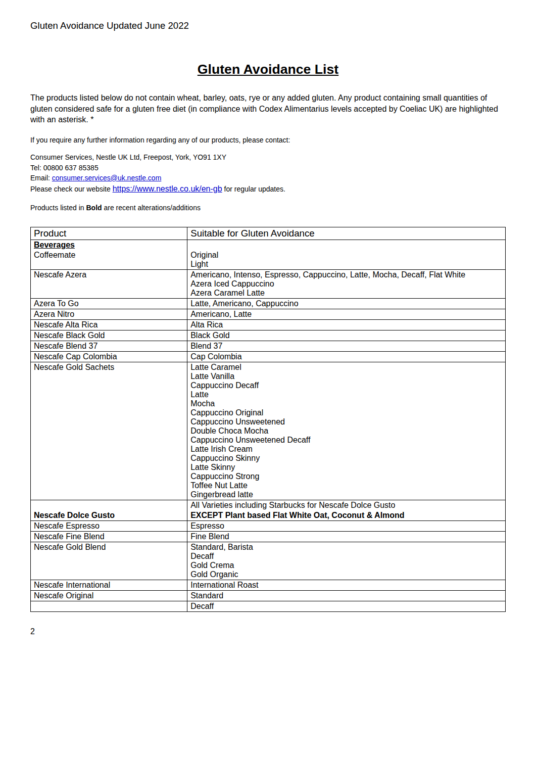Gluten Avoidance Updated June 2022
Gluten Avoidance List
The products listed below do not contain wheat, barley, oats, rye or any added gluten. Any product containing small quantities of gluten considered safe for a gluten free diet (in compliance with Codex Alimentarius levels accepted by Coeliac UK) are highlighted with an asterisk. *
If you require any further information regarding any of our products, please contact:
Consumer Services, Nestle UK Ltd, Freepost, York, YO91 1XY
Tel: 00800 637 85385
Email: consumer.services@uk.nestle.com
Please check our website https://www.nestle.co.uk/en-gb for regular updates.
Products listed in Bold are recent alterations/additions
| Product | Suitable for Gluten Avoidance |
| --- | --- |
| Beverages | |
| Coffeemate | Original Light |
| Nescafe Azera | Americano, Intenso, Espresso, Cappuccino, Latte, Mocha, Decaff, Flat White Azera Iced Cappuccino Azera Caramel Latte |
| Azera To Go | Latte, Americano, Cappuccino |
| Azera Nitro | Americano, Latte |
| Nescafe Alta Rica | Alta Rica |
| Nescafe Black Gold | Black Gold |
| Nescafe Blend 37 | Blend 37 |
| Nescafe Cap Colombia | Cap Colombia |
| Nescafe Gold Sachets | Latte Caramel Latte Vanilla Cappuccino Decaff Latte Mocha Cappuccino Original Cappuccino Unsweetened Double Choca Mocha Cappuccino Unsweetened Decaff Latte Irish Cream Cappuccino Skinny Latte Skinny Cappuccino Strong Toffee Nut Latte Gingerbread latte |
| | All Varieties including Starbucks for Nescafe Dolce Gusto |
| Nescafe Dolce Gusto | EXCEPT Plant based Flat White Oat, Coconut & Almond |
| Nescafe Espresso | Espresso |
| Nescafe Fine Blend | Fine Blend |
| Nescafe Gold Blend | Standard, Barista Decaff Gold Crema Gold Organic |
| Nescafe International | International Roast |
| Nescafe Original | Standard |
| | Decaff |
2